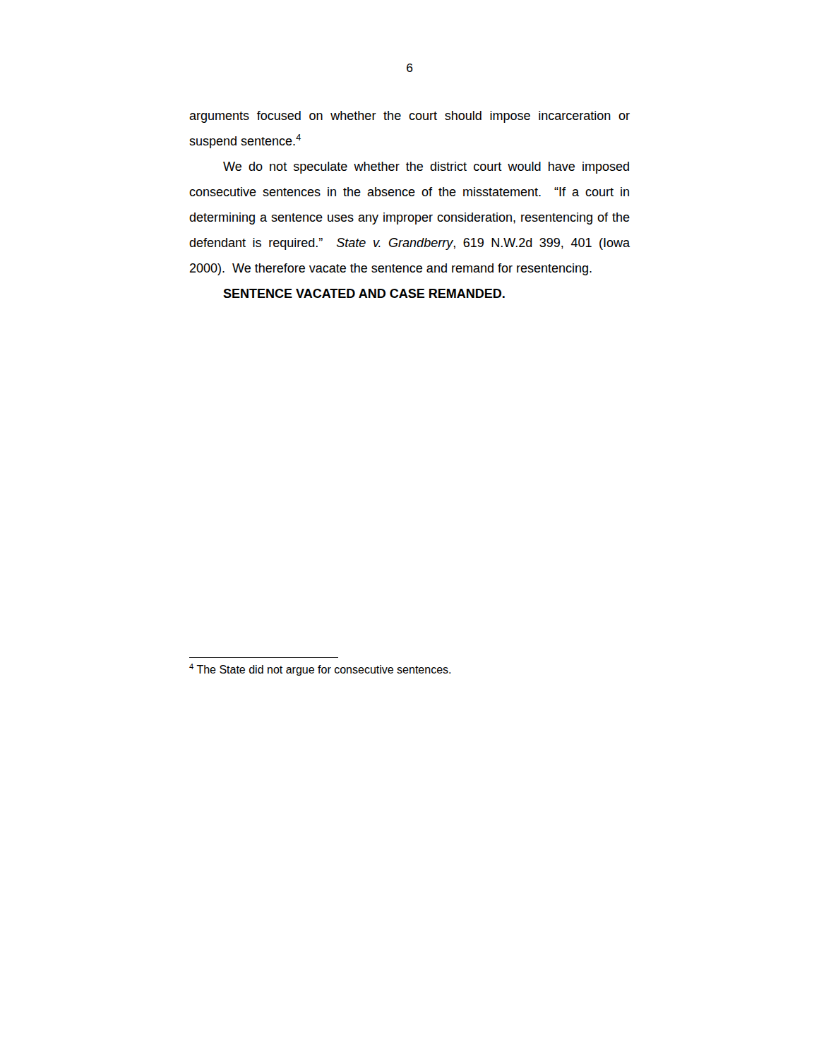6
arguments focused on whether the court should impose incarceration or suspend sentence.4
We do not speculate whether the district court would have imposed consecutive sentences in the absence of the misstatement. “If a court in determining a sentence uses any improper consideration, resentencing of the defendant is required.” State v. Grandberry, 619 N.W.2d 399, 401 (Iowa 2000). We therefore vacate the sentence and remand for resentencing.
SENTENCE VACATED AND CASE REMANDED.
4 The State did not argue for consecutive sentences.